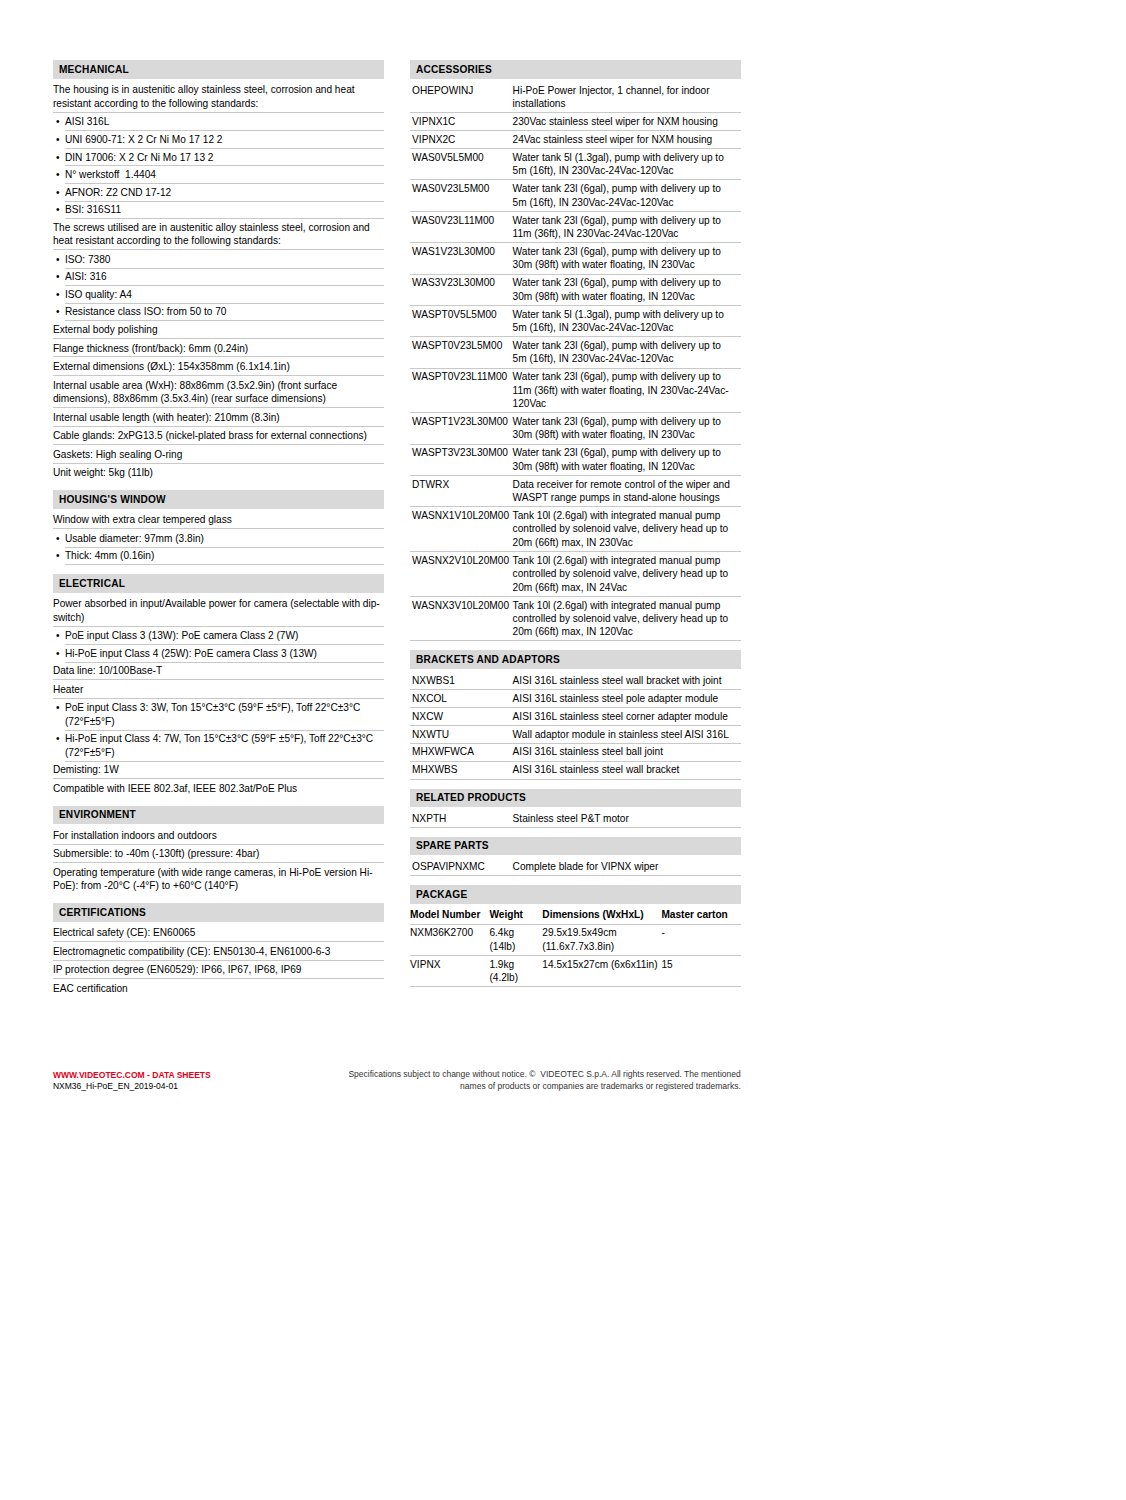Mechanical
The housing is in austenitic alloy stainless steel, corrosion and heat resistant according to the following standards:
AISI 316L
UNI 6900-71: X 2 Cr Ni Mo 17 12 2
DIN 17006: X 2 Cr Ni Mo 17 13 2
N° werkstoff 1.4404
AFNOR: Z2 CND 17-12
BSI: 316S11
The screws utilised are in austenitic alloy stainless steel, corrosion and heat resistant according to the following standards:
ISO: 7380
AISI: 316
ISO quality: A4
Resistance class ISO: from 50 to 70
External body polishing
Flange thickness (front/back): 6mm (0.24in)
External dimensions (ØxL): 154x358mm (6.1x14.1in)
Internal usable area (WxH): 88x86mm (3.5x2.9in) (front surface dimensions), 88x86mm (3.5x3.4in) (rear surface dimensions)
Internal usable length (with heater): 210mm (8.3in)
Cable glands: 2xPG13.5 (nickel-plated brass for external connections)
Gaskets: High sealing O-ring
Unit weight: 5kg (11lb)
Housing's window
Window with extra clear tempered glass
Usable diameter: 97mm (3.8in)
Thick: 4mm (0.16in)
Electrical
Power absorbed in input/Available power for camera (selectable with dip-switch)
PoE input Class 3 (13W): PoE camera Class 2 (7W)
Hi-PoE input Class 4 (25W): PoE camera Class 3 (13W)
Data line: 10/100Base-T
Heater
PoE input Class 3: 3W, Ton 15°C±3°C (59°F ±5°F), Toff 22°C±3°C (72°F±5°F)
Hi-PoE input Class 4: 7W, Ton 15°C±3°C (59°F ±5°F), Toff 22°C±3°C (72°F±5°F)
Demisting: 1W
Compatible with IEEE 802.3af, IEEE 802.3at/PoE Plus
Environment
For installation indoors and outdoors
Submersible: to -40m (-130ft) (pressure: 4bar)
Operating temperature (with wide range cameras, in Hi-PoE version Hi-PoE): from -20°C (-4°F) to +60°C (140°F)
Certifications
Electrical safety (CE): EN60065
Electromagnetic compatibility (CE): EN50130-4, EN61000-6-3
IP protection degree (EN60529): IP66, IP67, IP68, IP69
EAC certification
Accessories
| OHEPOWINJ | Hi-PoE Power Injector, 1 channel, for indoor installations |
| VIPNX1C | 230Vac stainless steel wiper for NXM housing |
| VIPNX2C | 24Vac stainless steel wiper for NXM housing |
| WAS0V5L5M00 | Water tank 5l (1.3gal), pump with delivery up to 5m (16ft), IN 230Vac-24Vac-120Vac |
| WAS0V23L5M00 | Water tank 23l (6gal), pump with delivery up to 5m (16ft), IN 230Vac-24Vac-120Vac |
| WAS0V23L11M00 | Water tank 23l (6gal), pump with delivery up to 11m (36ft), IN 230Vac-24Vac-120Vac |
| WAS1V23L30M00 | Water tank 23l (6gal), pump with delivery up to 30m (98ft) with water floating, IN 230Vac |
| WAS3V23L30M00 | Water tank 23l (6gal), pump with delivery up to 30m (98ft) with water floating, IN 120Vac |
| WASPT0V5L5M00 | Water tank 5l (1.3gal), pump with delivery up to 5m (16ft), IN 230Vac-24Vac-120Vac |
| WASPT0V23L5M00 | Water tank 23l (6gal), pump with delivery up to 5m (16ft), IN 230Vac-24Vac-120Vac |
| WASPT0V23L11M00 | Water tank 23l (6gal), pump with delivery up to 11m (36ft) with water floating, IN 230Vac-24Vac-120Vac |
| WASPT1V23L30M00 | Water tank 23l (6gal), pump with delivery up to 30m (98ft) with water floating, IN 230Vac |
| WASPT3V23L30M00 | Water tank 23l (6gal), pump with delivery up to 30m (98ft) with water floating, IN 120Vac |
| DTWRX | Data receiver for remote control of the wiper and WASPT range pumps in stand-alone housings |
| WASNX1V10L20M00 | Tank 10l (2.6gal) with integrated manual pump controlled by solenoid valve, delivery head up to 20m (66ft) max, IN 230Vac |
| WASNX2V10L20M00 | Tank 10l (2.6gal) with integrated manual pump controlled by solenoid valve, delivery head up to 20m (66ft) max, IN 24Vac |
| WASNX3V10L20M00 | Tank 10l (2.6gal) with integrated manual pump controlled by solenoid valve, delivery head up to 20m (66ft) max, IN 120Vac |
Brackets and adaptors
| NXWBS1 | AISI 316L stainless steel wall bracket with joint |
| NXCOL | AISI 316L stainless steel pole adapter module |
| NXCW | AISI 316L stainless steel corner adapter module |
| NXWTU | Wall adaptor module in stainless steel AISI 316L |
| MHXWFWCA | AISI 316L stainless steel ball joint |
| MHXWBS | AISI 316L stainless steel wall bracket |
Related products
| NXPTH | Stainless steel P&T motor |
Spare parts
| OSPAVIPNXMC | Complete blade for VIPNX wiper |
Package
| Model Number | Weight | Dimensions (WxHxL) | Master carton |
| --- | --- | --- | --- |
| NXM36K2700 | 6.4kg (14lb) | 29.5x19.5x49cm (11.6x7.7x3.8in) | - |
| VIPNX | 1.9kg (4.2lb) | 14.5x15x27cm (6x6x11in) | 15 |
WWW.VIDEOTEC.COM - DATA SHEETS
NXM36_Hi-PoE_EN_2019-04-01
Specifications subject to change without notice. © VIDEOTEC S.p.A. All rights reserved. The mentioned
names of products or companies are trademarks or registered trademarks.